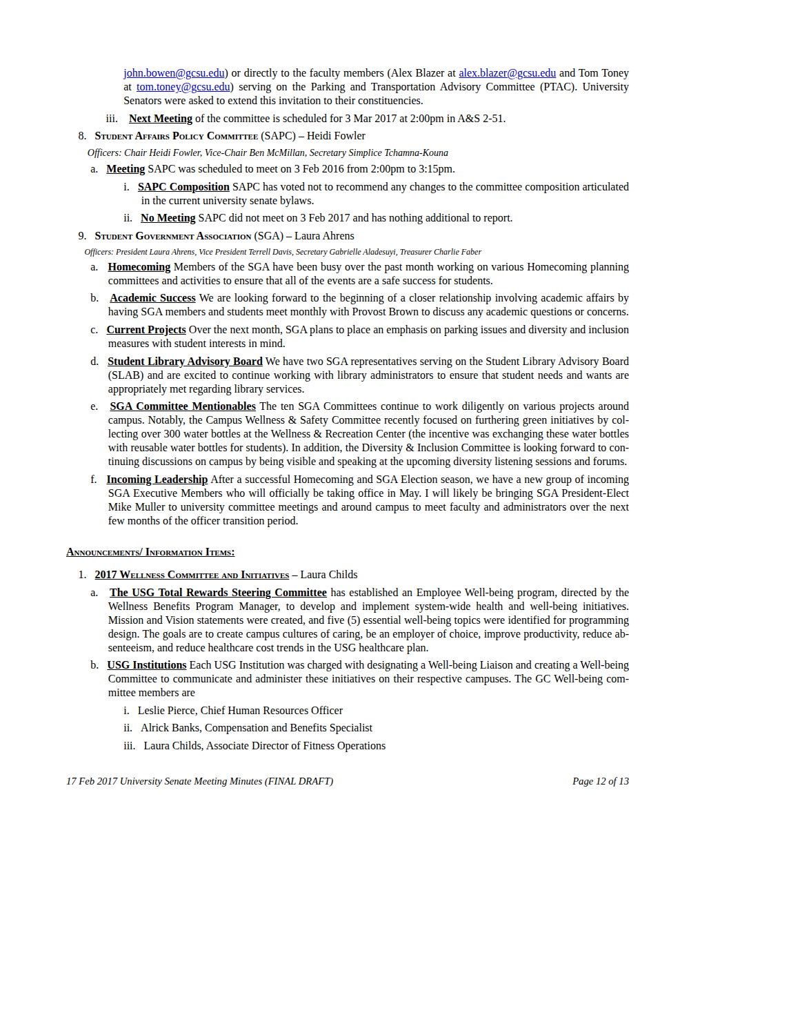john.bowen@gcsu.edu) or directly to the faculty members (Alex Blazer at alex.blazer@gcsu.edu and Tom Toney at tom.toney@gcsu.edu) serving on the Parking and Transportation Advisory Committee (PTAC). University Senators were asked to extend this invitation to their constituencies.
iii. Next Meeting of the committee is scheduled for 3 Mar 2017 at 2:00pm in A&S 2-51.
8. Student Affairs Policy Committee (SAPC) – Heidi Fowler
Officers: Chair Heidi Fowler, Vice-Chair Ben McMillan, Secretary Simplice Tchamna-Kouna
a. Meeting SAPC was scheduled to meet on 3 Feb 2016 from 2:00pm to 3:15pm.
i. SAPC Composition SAPC has voted not to recommend any changes to the committee composition articulated in the current university senate bylaws.
ii. No Meeting SAPC did not meet on 3 Feb 2017 and has nothing additional to report.
9. Student Government Association (SGA) – Laura Ahrens
Officers: President Laura Ahrens, Vice President Terrell Davis, Secretary Gabrielle Aladesuyi, Treasurer Charlie Faber
a. Homecoming Members of the SGA have been busy over the past month working on various Homecoming planning committees and activities to ensure that all of the events are a safe success for students.
b. Academic Success We are looking forward to the beginning of a closer relationship involving academic affairs by having SGA members and students meet monthly with Provost Brown to discuss any academic questions or concerns.
c. Current Projects Over the next month, SGA plans to place an emphasis on parking issues and diversity and inclusion measures with student interests in mind.
d. Student Library Advisory Board We have two SGA representatives serving on the Student Library Advisory Board (SLAB) and are excited to continue working with library administrators to ensure that student needs and wants are appropriately met regarding library services.
e. SGA Committee Mentionables The ten SGA Committees continue to work diligently on various projects around campus. Notably, the Campus Wellness & Safety Committee recently focused on furthering green initiatives by collecting over 300 water bottles at the Wellness & Recreation Center (the incentive was exchanging these water bottles with reusable water bottles for students). In addition, the Diversity & Inclusion Committee is looking forward to continuing discussions on campus by being visible and speaking at the upcoming diversity listening sessions and forums.
f. Incoming Leadership After a successful Homecoming and SGA Election season, we have a new group of incoming SGA Executive Members who will officially be taking office in May. I will likely be bringing SGA President-Elect Mike Muller to university committee meetings and around campus to meet faculty and administrators over the next few months of the officer transition period.
Announcements/ Information Items:
1. 2017 Wellness Committee and Initiatives – Laura Childs
a. The USG Total Rewards Steering Committee has established an Employee Well-being program, directed by the Wellness Benefits Program Manager, to develop and implement system-wide health and well-being initiatives. Mission and Vision statements were created, and five (5) essential well-being topics were identified for programming design. The goals are to create campus cultures of caring, be an employer of choice, improve productivity, reduce absenteeism, and reduce healthcare cost trends in the USG healthcare plan.
b. USG Institutions Each USG Institution was charged with designating a Well-being Liaison and creating a Well-being Committee to communicate and administer these initiatives on their respective campuses. The GC Well-being committee members are
i. Leslie Pierce, Chief Human Resources Officer
ii. Alrick Banks, Compensation and Benefits Specialist
iii. Laura Childs, Associate Director of Fitness Operations
17 Feb 2017 University Senate Meeting Minutes (FINAL DRAFT) Page 12 of 13